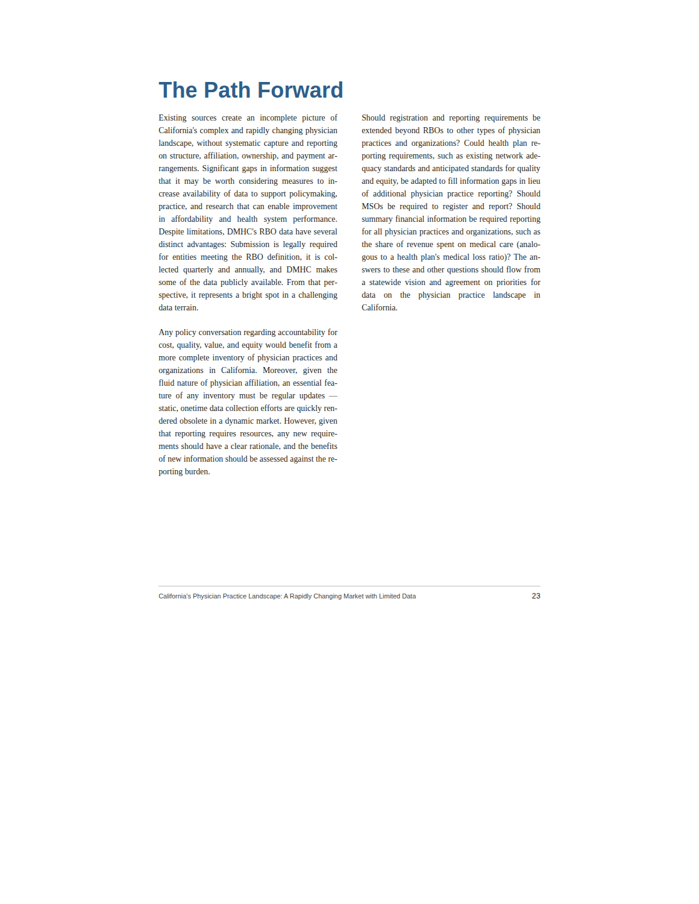The Path Forward
Existing sources create an incomplete picture of California's complex and rapidly changing physician landscape, without systematic capture and reporting on structure, affiliation, ownership, and payment arrangements. Significant gaps in information suggest that it may be worth considering measures to increase availability of data to support policymaking, practice, and research that can enable improvement in affordability and health system performance. Despite limitations, DMHC's RBO data have several distinct advantages: Submission is legally required for entities meeting the RBO definition, it is collected quarterly and annually, and DMHC makes some of the data publicly available. From that perspective, it represents a bright spot in a challenging data terrain.
Any policy conversation regarding accountability for cost, quality, value, and equity would benefit from a more complete inventory of physician practices and organizations in California. Moreover, given the fluid nature of physician affiliation, an essential feature of any inventory must be regular updates — static, onetime data collection efforts are quickly rendered obsolete in a dynamic market. However, given that reporting requires resources, any new requirements should have a clear rationale, and the benefits of new information should be assessed against the reporting burden.
Should registration and reporting requirements be extended beyond RBOs to other types of physician practices and organizations? Could health plan reporting requirements, such as existing network adequacy standards and anticipated standards for quality and equity, be adapted to fill information gaps in lieu of additional physician practice reporting? Should MSOs be required to register and report? Should summary financial information be required reporting for all physician practices and organizations, such as the share of revenue spent on medical care (analogous to a health plan's medical loss ratio)? The answers to these and other questions should flow from a statewide vision and agreement on priorities for data on the physician practice landscape in California.
California's Physician Practice Landscape: A Rapidly Changing Market with Limited Data 23